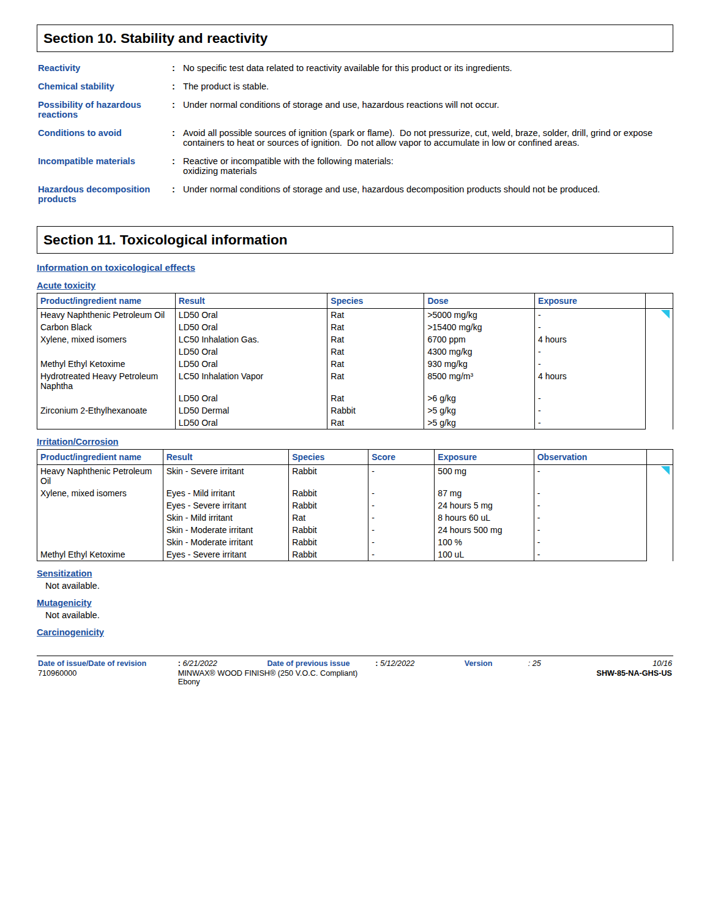Section 10. Stability and reactivity
| Reactivity | : | No specific test data related to reactivity available for this product or its ingredients. |
| Chemical stability | : | The product is stable. |
| Possibility of hazardous reactions | : | Under normal conditions of storage and use, hazardous reactions will not occur. |
| Conditions to avoid | : | Avoid all possible sources of ignition (spark or flame). Do not pressurize, cut, weld, braze, solder, drill, grind or expose containers to heat or sources of ignition. Do not allow vapor to accumulate in low or confined areas. |
| Incompatible materials | : | Reactive or incompatible with the following materials: oxidizing materials |
| Hazardous decomposition products | : | Under normal conditions of storage and use, hazardous decomposition products should not be produced. |
Section 11. Toxicological information
Information on toxicological effects
Acute toxicity
| Product/ingredient name | Result | Species | Dose | Exposure | |
| --- | --- | --- | --- | --- | --- |
| Heavy Naphthenic Petroleum Oil | LD50 Oral | Rat | >5000 mg/kg | - | |
| Carbon Black | LD50 Oral | Rat | >15400 mg/kg | - | |
| Xylene, mixed isomers | LC50 Inhalation Gas. | Rat | 6700 ppm | 4 hours | |
| | LD50 Oral | Rat | 4300 mg/kg | - | |
| Methyl Ethyl Ketoxime | LD50 Oral | Rat | 930 mg/kg | - | |
| Hydrotreated Heavy Petroleum Naphtha | LC50 Inhalation Vapor | Rat | 8500 mg/m³ | 4 hours | |
| | LD50 Oral | Rat | >6 g/kg | - | |
| Zirconium 2-Ethylhexanoate | LD50 Dermal | Rabbit | >5 g/kg | - | |
| | LD50 Oral | Rat | >5 g/kg | - | |
Irritation/Corrosion
| Product/ingredient name | Result | Species | Score | Exposure | Observation | |
| --- | --- | --- | --- | --- | --- | --- |
| Heavy Naphthenic Petroleum Oil | Skin - Severe irritant | Rabbit | - | 500 mg | - | |
| Xylene, mixed isomers | Eyes - Mild irritant | Rabbit | - | 87 mg | - | |
| | Eyes - Severe irritant | Rabbit | - | 24 hours 5 mg | - | |
| | Skin - Mild irritant | Rat | - | 8 hours 60 uL | - | |
| | Skin - Moderate irritant | Rabbit | - | 24 hours 500 mg | - | |
| | Skin - Moderate irritant | Rabbit | - | 100 % | - | |
| Methyl Ethyl Ketoxime | Eyes - Severe irritant | Rabbit | - | 100 uL | - | |
Sensitization
Not available.
Mutagenicity
Not available.
Carcinogenicity
| Date of issue/Date of revision | : 6/21/2022 | Date of previous issue | : 5/12/2022 | Version | : 25 | 10/16 |
| 710960000 | MINWAX® WOOD FINISH® (250 V.O.C. Compliant) Ebony | SHW-85-NA-GHS-US |